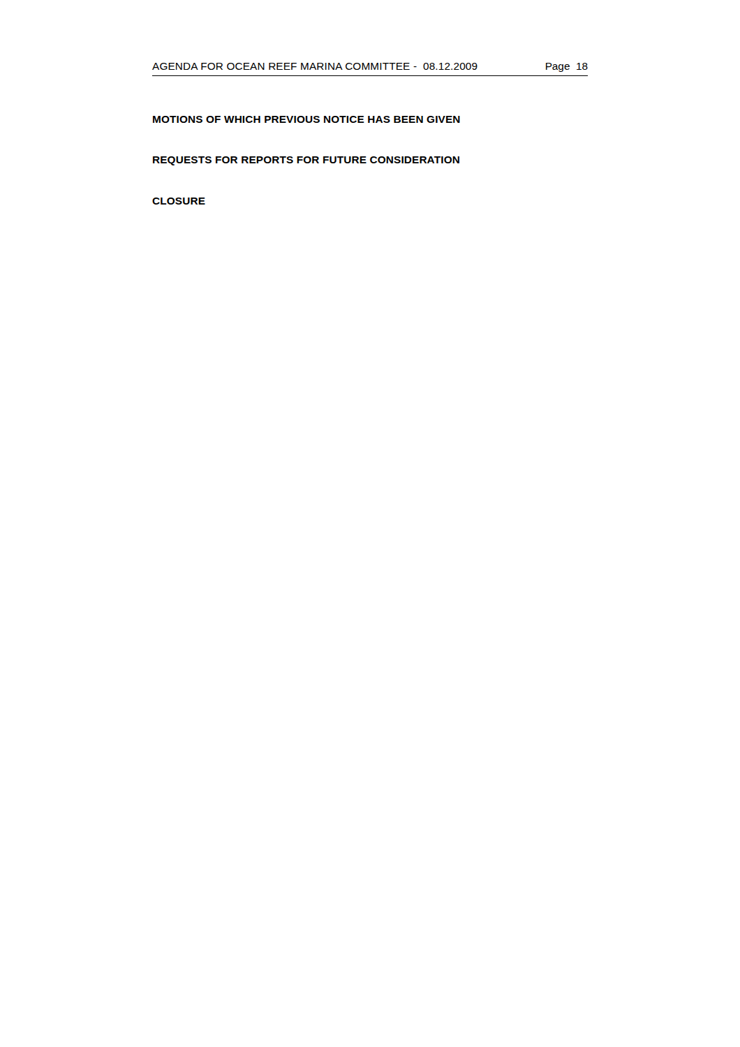AGENDA FOR OCEAN REEF MARINA COMMITTEE - 08.12.2009 Page 18
MOTIONS OF WHICH PREVIOUS NOTICE HAS BEEN GIVEN
REQUESTS FOR REPORTS FOR FUTURE CONSIDERATION
CLOSURE